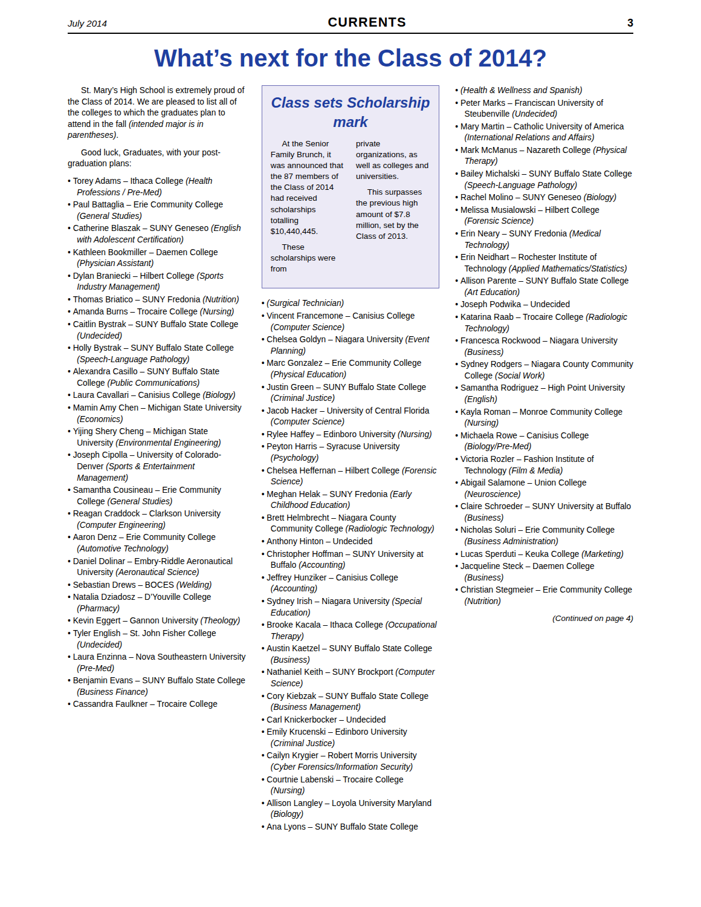July 2014 Currents 3
What’s next for the Class of 2014?
St. Mary’s High School is extremely proud of the Class of 2014. We are pleased to list all of the colleges to which the graduates plan to attend in the fall (intended major is in parentheses).
Good luck, Graduates, with your post-graduation plans:
Torey Adams – Ithaca College (Health Professions / Pre-Med)
Paul Battaglia – Erie Community College (General Studies)
Catherine Blaszak – SUNY Geneseo (English with Adolescent Certification)
Kathleen Bookmiller – Daemen College (Physician Assistant)
Dylan Braniecki – Hilbert College (Sports Industry Management)
Thomas Briatico – SUNY Fredonia (Nutrition)
Amanda Burns – Trocaire College (Nursing)
Caitlin Bystrak – SUNY Buffalo State College (Undecided)
Holly Bystrak – SUNY Buffalo State College (Speech-Language Pathology)
Alexandra Casillo – SUNY Buffalo State College (Public Communications)
Laura Cavallari – Canisius College (Biology)
Mamin Amy Chen – Michigan State University (Economics)
Yijing Shery Cheng – Michigan State University (Environmental Engineering)
Joseph Cipolla – University of Colorado-Denver (Sports & Entertainment Management)
Samantha Cousineau – Erie Community College (General Studies)
Reagan Craddock – Clarkson University (Computer Engineering)
Aaron Denz – Erie Community College (Automotive Technology)
Daniel Dolinar – Embry-Riddle Aeronautical University (Aeronautical Science)
Sebastian Drews – BOCES (Welding)
Natalia Dziadosz – D’Youville College (Pharmacy)
Kevin Eggert – Gannon University (Theology)
Tyler English – St. John Fisher College (Undecided)
Laura Enzinna – Nova Southeastern University (Pre-Med)
Benjamin Evans – SUNY Buffalo State College (Business Finance)
Cassandra Faulkner – Trocaire College
Class sets Scholarship mark
At the Senior Family Brunch, it was announced that the 87 members of the Class of 2014 had received scholarships totalling $10,440,445.
These scholarships were from
private organizations, as well as colleges and universities.
This surpasses the previous high amount of $7.8 million, set by the Class of 2013.
(Surgical Technician)
Vincent Francemone – Canisius College (Computer Science)
Chelsea Goldyn – Niagara University (Event Planning)
Marc Gonzalez – Erie Community College (Physical Education)
Justin Green – SUNY Buffalo State College (Criminal Justice)
Jacob Hacker – University of Central Florida (Computer Science)
Rylee Haffey – Edinboro University (Nursing)
Peyton Harris – Syracuse University (Psychology)
Chelsea Heffernan – Hilbert College (Forensic Science)
Meghan Helak – SUNY Fredonia (Early Childhood Education)
Brett Helmbrecht – Niagara County Community College (Radiologic Technology)
Anthony Hinton – Undecided
Christopher Hoffman – SUNY University at Buffalo (Accounting)
Jeffrey Hunziker – Canisius College (Accounting)
Sydney Irish – Niagara University (Special Education)
Brooke Kacala – Ithaca College (Occupational Therapy)
Austin Kaetzel – SUNY Buffalo State College (Business)
Nathaniel Keith – SUNY Brockport (Computer Science)
Cory Kiebzak – SUNY Buffalo State College (Business Management)
Carl Knickerbocker – Undecided
Emily Krucenski – Edinboro University (Criminal Justice)
Cailyn Krygier – Robert Morris University (Cyber Forensics/Information Security)
Courtnie Labenski – Trocaire College (Nursing)
Allison Langley – Loyola University Maryland (Biology)
Ana Lyons – SUNY Buffalo State College
(Health & Wellness and Spanish)
Peter Marks – Franciscan University of Steubenville (Undecided)
Mary Martin – Catholic University of America (International Relations and Affairs)
Mark McManus – Nazareth College (Physical Therapy)
Bailey Michalski – SUNY Buffalo State College (Speech-Language Pathology)
Rachel Molino – SUNY Geneseo (Biology)
Melissa Musialowski – Hilbert College (Forensic Science)
Erin Neary – SUNY Fredonia (Medical Technology)
Erin Neidhart – Rochester Institute of Technology (Applied Mathematics/Statistics)
Allison Parente – SUNY Buffalo State College (Art Education)
Joseph Podwika – Undecided
Katarina Raab – Trocaire College (Radiologic Technology)
Francesca Rockwood – Niagara University (Business)
Sydney Rodgers – Niagara County Community College (Social Work)
Samantha Rodriguez – High Point University (English)
Kayla Roman – Monroe Community College (Nursing)
Michaela Rowe – Canisius College (Biology/Pre-Med)
Victoria Rozler – Fashion Institute of Technology (Film & Media)
Abigail Salamone – Union College (Neuroscience)
Claire Schroeder – SUNY University at Buffalo (Business)
Nicholas Soluri – Erie Community College (Business Administration)
Lucas Sperduti – Keuka College (Marketing)
Jacqueline Steck – Daemen College (Business)
Christian Stegmeier – Erie Community College (Nutrition)
(Continued on page 4)